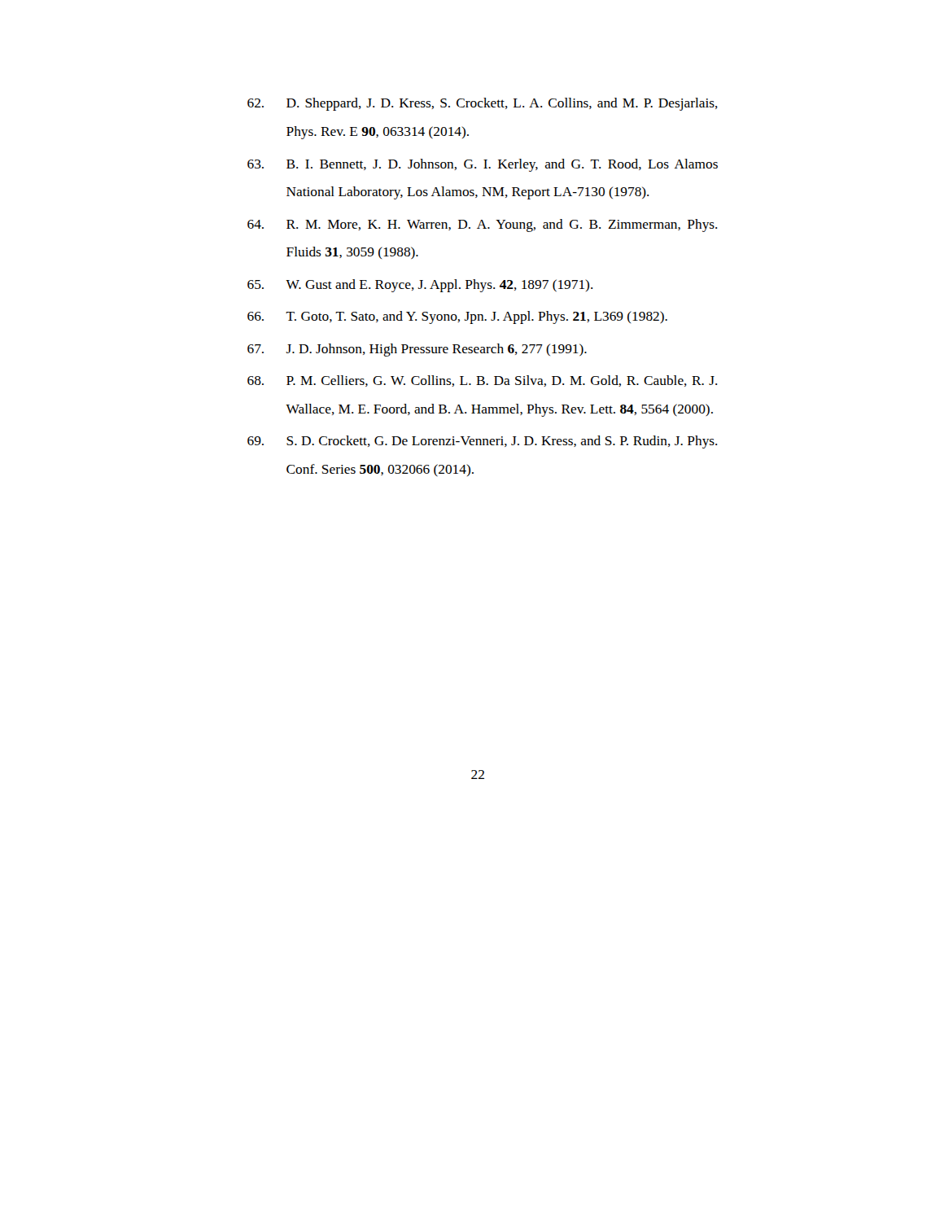62. D. Sheppard, J. D. Kress, S. Crockett, L. A. Collins, and M. P. Desjarlais, Phys. Rev. E 90, 063314 (2014).
63. B. I. Bennett, J. D. Johnson, G. I. Kerley, and G. T. Rood, Los Alamos National Laboratory, Los Alamos, NM, Report LA-7130 (1978).
64. R. M. More, K. H. Warren, D. A. Young, and G. B. Zimmerman, Phys. Fluids 31, 3059 (1988).
65. W. Gust and E. Royce, J. Appl. Phys. 42, 1897 (1971).
66. T. Goto, T. Sato, and Y. Syono, Jpn. J. Appl. Phys. 21, L369 (1982).
67. J. D. Johnson, High Pressure Research 6, 277 (1991).
68. P. M. Celliers, G. W. Collins, L. B. Da Silva, D. M. Gold, R. Cauble, R. J. Wallace, M. E. Foord, and B. A. Hammel, Phys. Rev. Lett. 84, 5564 (2000).
69. S. D. Crockett, G. De Lorenzi-Venneri, J. D. Kress, and S. P. Rudin, J. Phys. Conf. Series 500, 032066 (2014).
22